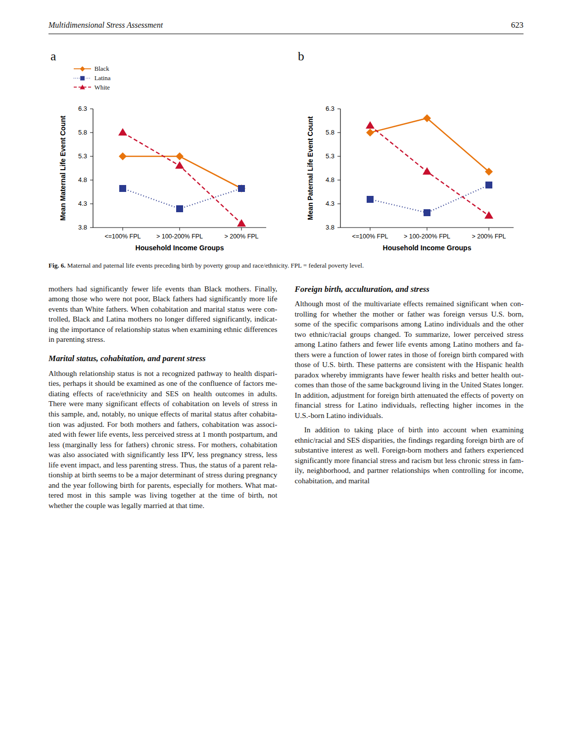Multidimensional Stress Assessment 623
a
Black
Latina
White
6.3 5.8 5.3 4.8 4.3 3.8 Mean Maternal Life Event Count <=100% FPL > 100-200% FPL > 200% FPL Household Income Groups
b
Black
Latina
White
6.3 5.8 5.3 4.8 4.3 3.8 Mean Paternal Life Event Count <=100% FPL > 100-200% FPL > 200% FPL Household Income Groups
Fig. 6. Maternal and paternal life events preceding birth by poverty group and race/ethnicity. FPL = federal poverty level.
mothers had significantly fewer life events than Black mothers. Finally, among those who were not poor, Black fathers had significantly more life events than White fathers. When cohabitation and marital status were controlled, Black and Latina mothers no longer differed significantly, indicating the importance of relationship status when examining ethnic differences in parenting stress.
Marital status, cohabitation, and parent stress
Although relationship status is not a recognized pathway to health disparities, perhaps it should be examined as one of the confluence of factors mediating effects of race/ethnicity and SES on health outcomes in adults. There were many significant effects of cohabitation on levels of stress in this sample, and, notably, no unique effects of marital status after cohabitation was adjusted. For both mothers and fathers, cohabitation was associated with fewer life events, less perceived stress at 1 month postpartum, and less (marginally less for fathers) chronic stress. For mothers, cohabitation was also associated with significantly less IPV, less pregnancy stress, less life event impact, and less parenting stress. Thus, the status of a parent relationship at birth seems to be a major determinant of stress during pregnancy and the year following birth for parents, especially for mothers. What mattered most in this sample was living together at the time of birth, not whether the couple was legally married at that time.
Foreign birth, acculturation, and stress
Although most of the multivariate effects remained significant when controlling for whether the mother or father was foreign versus U.S. born, some of the specific comparisons among Latino individuals and the other two ethnic/racial groups changed. To summarize, lower perceived stress among Latino fathers and fewer life events among Latino mothers and fathers were a function of lower rates in those of foreign birth compared with those of U.S. birth. These patterns are consistent with the Hispanic health paradox whereby immigrants have fewer health risks and better health outcomes than those of the same background living in the United States longer. In addition, adjustment for foreign birth attenuated the effects of poverty on financial stress for Latino individuals, reflecting higher incomes in the U.S.-born Latino individuals.
In addition to taking place of birth into account when examining ethnic/racial and SES disparities, the findings regarding foreign birth are of substantive interest as well. Foreign-born mothers and fathers experienced significantly more financial stress and racism but less chronic stress in family, neighborhood, and partner relationships when controlling for income, cohabitation, and marital